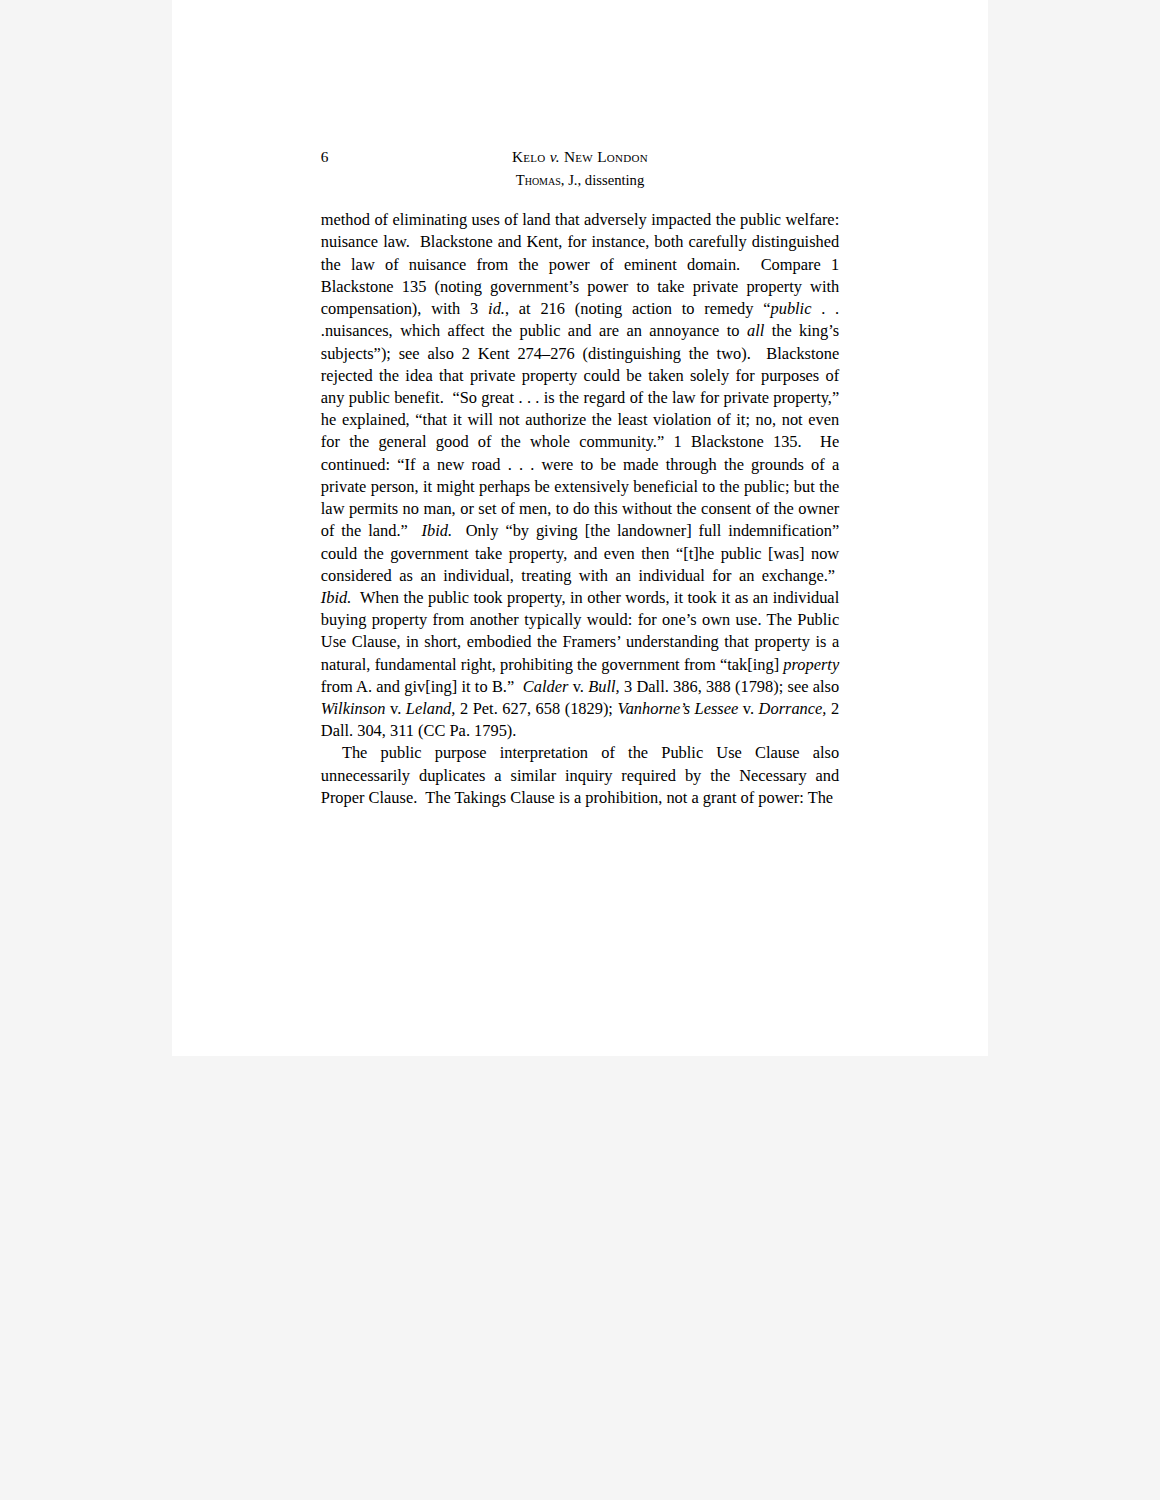6
Kelo v. New London
Thomas, J., dissenting
method of eliminating uses of land that adversely impacted the public welfare: nuisance law. Blackstone and Kent, for instance, both carefully distinguished the law of nuisance from the power of eminent domain. Compare 1 Blackstone 135 (noting government’s power to take private property with compensation), with 3 id., at 216 (noting action to remedy “public . . .nuisances, which affect the public and are an annoyance to all the king’s subjects”); see also 2 Kent 274–276 (distinguishing the two). Blackstone rejected the idea that private property could be taken solely for purposes of any public benefit. “So great . . . is the regard of the law for private property,” he explained, “that it will not authorize the least violation of it; no, not even for the general good of the whole community.” 1 Blackstone 135. He continued: “If a new road . . . were to be made through the grounds of a private person, it might perhaps be extensively beneficial to the public; but the law permits no man, or set of men, to do this without the consent of the owner of the land.” Ibid. Only “by giving [the landowner] full indemnification” could the government take property, and even then “[t]he public [was] now considered as an individual, treating with an individual for an exchange.” Ibid. When the public took property, in other words, it took it as an individual buying property from another typically would: for one’s own use. The Public Use Clause, in short, embodied the Framers’ understanding that property is a natural, fundamental right, prohibiting the government from “tak[ing] property from A. and giv[ing] it to B.” Calder v. Bull, 3 Dall. 386, 388 (1798); see also Wilkinson v. Leland, 2 Pet. 627, 658 (1829); Vanhorne’s Lessee v. Dorrance, 2 Dall. 304, 311 (CC Pa. 1795).
The public purpose interpretation of the Public Use Clause also unnecessarily duplicates a similar inquiry required by the Necessary and Proper Clause. The Takings Clause is a prohibition, not a grant of power: The